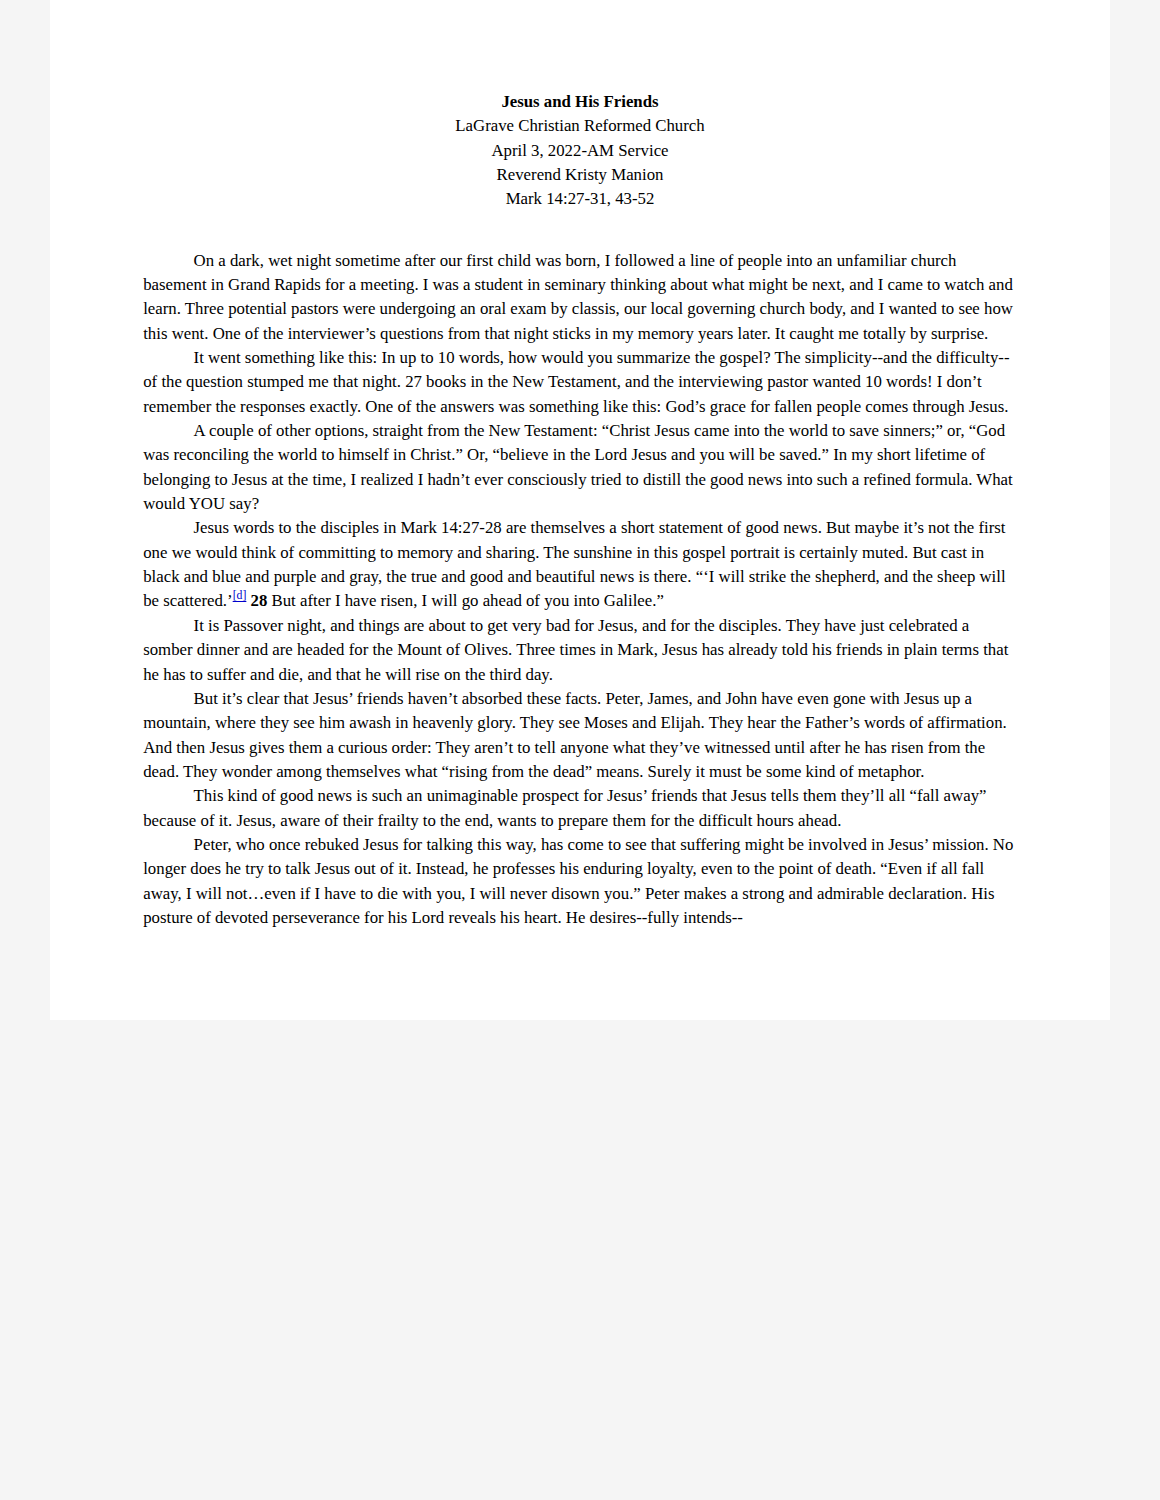Jesus and His Friends
LaGrave Christian Reformed Church
April 3, 2022-AM Service
Reverend Kristy Manion
Mark 14:27-31, 43-52
On a dark, wet night sometime after our first child was born, I followed a line of people into an unfamiliar church basement in Grand Rapids for a meeting. I was a student in seminary thinking about what might be next, and I came to watch and learn. Three potential pastors were undergoing an oral exam by classis, our local governing church body, and I wanted to see how this went. One of the interviewer’s questions from that night sticks in my memory years later. It caught me totally by surprise.
It went something like this: In up to 10 words, how would you summarize the gospel? The simplicity--and the difficulty--of the question stumped me that night. 27 books in the New Testament, and the interviewing pastor wanted 10 words! I don’t remember the responses exactly. One of the answers was something like this: God’s grace for fallen people comes through Jesus.
A couple of other options, straight from the New Testament: “Christ Jesus came into the world to save sinners;” or, “God was reconciling the world to himself in Christ.” Or, “believe in the Lord Jesus and you will be saved.” In my short lifetime of belonging to Jesus at the time, I realized I hadn’t ever consciously tried to distill the good news into such a refined formula. What would YOU say?
Jesus words to the disciples in Mark 14:27-28 are themselves a short statement of good news. But maybe it’s not the first one we would think of committing to memory and sharing. The sunshine in this gospel portrait is certainly muted. But cast in black and blue and purple and gray, the true and good and beautiful news is there. “‘I will strike the shepherd, and the sheep will be scattered.’[d] 28 But after I have risen, I will go ahead of you into Galilee.”
It is Passover night, and things are about to get very bad for Jesus, and for the disciples. They have just celebrated a somber dinner and are headed for the Mount of Olives. Three times in Mark, Jesus has already told his friends in plain terms that he has to suffer and die, and that he will rise on the third day.
But it’s clear that Jesus’ friends haven’t absorbed these facts. Peter, James, and John have even gone with Jesus up a mountain, where they see him awash in heavenly glory. They see Moses and Elijah. They hear the Father’s words of affirmation. And then Jesus gives them a curious order: They aren’t to tell anyone what they’ve witnessed until after he has risen from the dead. They wonder among themselves what “rising from the dead” means. Surely it must be some kind of metaphor.
This kind of good news is such an unimaginable prospect for Jesus’ friends that Jesus tells them they’ll all “fall away” because of it. Jesus, aware of their frailty to the end, wants to prepare them for the difficult hours ahead.
Peter, who once rebuked Jesus for talking this way, has come to see that suffering might be involved in Jesus’ mission. No longer does he try to talk Jesus out of it. Instead, he professes his enduring loyalty, even to the point of death. “Even if all fall away, I will not…even if I have to die with you, I will never disown you.” Peter makes a strong and admirable declaration. His posture of devoted perseverance for his Lord reveals his heart. He desires--fully intends--